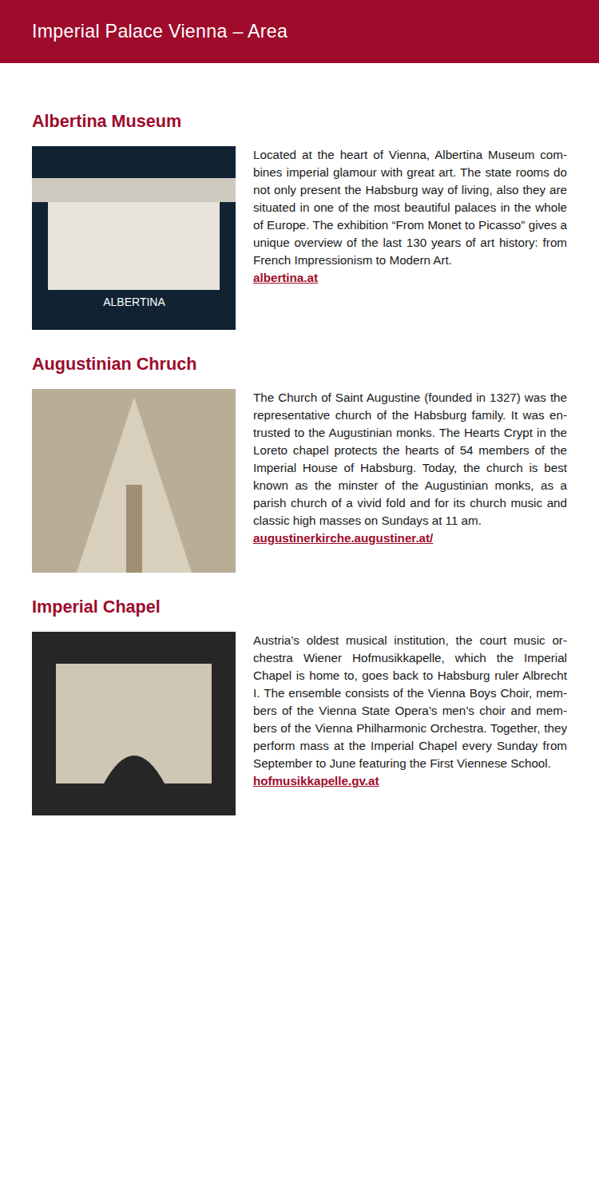Imperial Palace Vienna – Area
Albertina Museum
Located at the heart of Vienna, Albertina Museum combines imperial glamour with great art. The state rooms do not only present the Habsburg way of living, also they are situated in one of the most beautiful palaces in the whole of Europe. The exhibition “From Monet to Picasso” gives a unique overview of the last 130 years of art history: from French Impressionism to Modern Art.
albertina.at
Augustinian Chruch
The Church of Saint Augustine (founded in 1327) was the representative church of the Habsburg family. It was entrusted to the Augustinian monks. The Hearts Crypt in the Loreto chapel protects the hearts of 54 members of the Imperial House of Habsburg. Today, the church is best known as the minster of the Augustinian monks, as a parish church of a vivid fold and for its church music and classic high masses on Sundays at 11 am.
augustinerkirche.augustiner.at/
Imperial Chapel
Austria’s oldest musical institution, the court music orchestra Wiener Hofmusikkapelle, which the Imperial Chapel is home to, goes back to Habsburg ruler Albrecht I. The ensemble consists of the Vienna Boys Choir, members of the Vienna State Opera’s men’s choir and members of the Vienna Philharmonic Orchestra. Together, they perform mass at the Imperial Chapel every Sunday from September to June featuring the First Viennese School.
hofmusikkapelle.gv.at